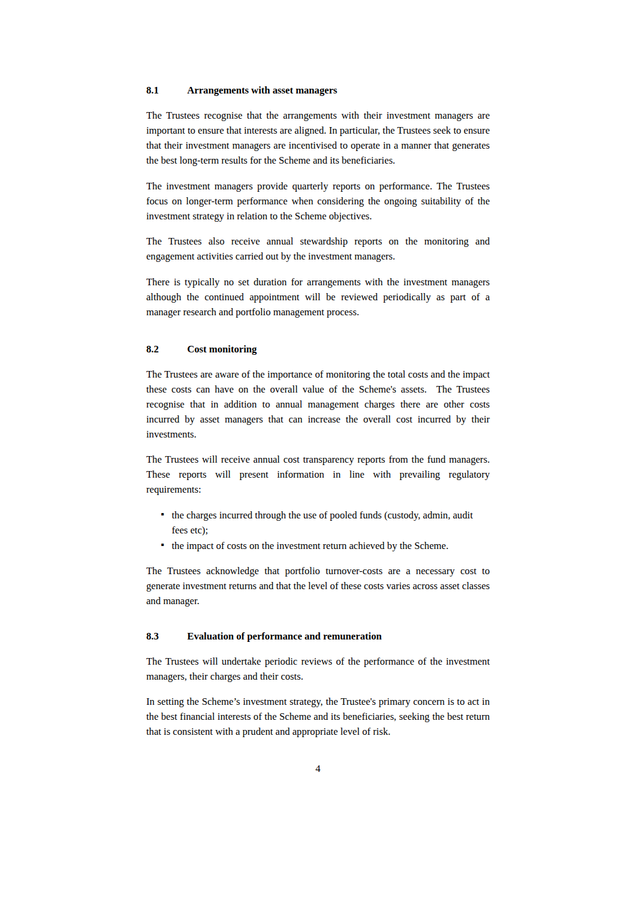8.1 Arrangements with asset managers
The Trustees recognise that the arrangements with their investment managers are important to ensure that interests are aligned. In particular, the Trustees seek to ensure that their investment managers are incentivised to operate in a manner that generates the best long-term results for the Scheme and its beneficiaries.
The investment managers provide quarterly reports on performance. The Trustees focus on longer-term performance when considering the ongoing suitability of the investment strategy in relation to the Scheme objectives.
The Trustees also receive annual stewardship reports on the monitoring and engagement activities carried out by the investment managers.
There is typically no set duration for arrangements with the investment managers although the continued appointment will be reviewed periodically as part of a manager research and portfolio management process.
8.2 Cost monitoring
The Trustees are aware of the importance of monitoring the total costs and the impact these costs can have on the overall value of the Scheme's assets. The Trustees recognise that in addition to annual management charges there are other costs incurred by asset managers that can increase the overall cost incurred by their investments.
The Trustees will receive annual cost transparency reports from the fund managers. These reports will present information in line with prevailing regulatory requirements:
the charges incurred through the use of pooled funds (custody, admin, audit fees etc);
the impact of costs on the investment return achieved by the Scheme.
The Trustees acknowledge that portfolio turnover-costs are a necessary cost to generate investment returns and that the level of these costs varies across asset classes and manager.
8.3 Evaluation of performance and remuneration
The Trustees will undertake periodic reviews of the performance of the investment managers, their charges and their costs.
In setting the Scheme’s investment strategy, the Trustee's primary concern is to act in the best financial interests of the Scheme and its beneficiaries, seeking the best return that is consistent with a prudent and appropriate level of risk.
4